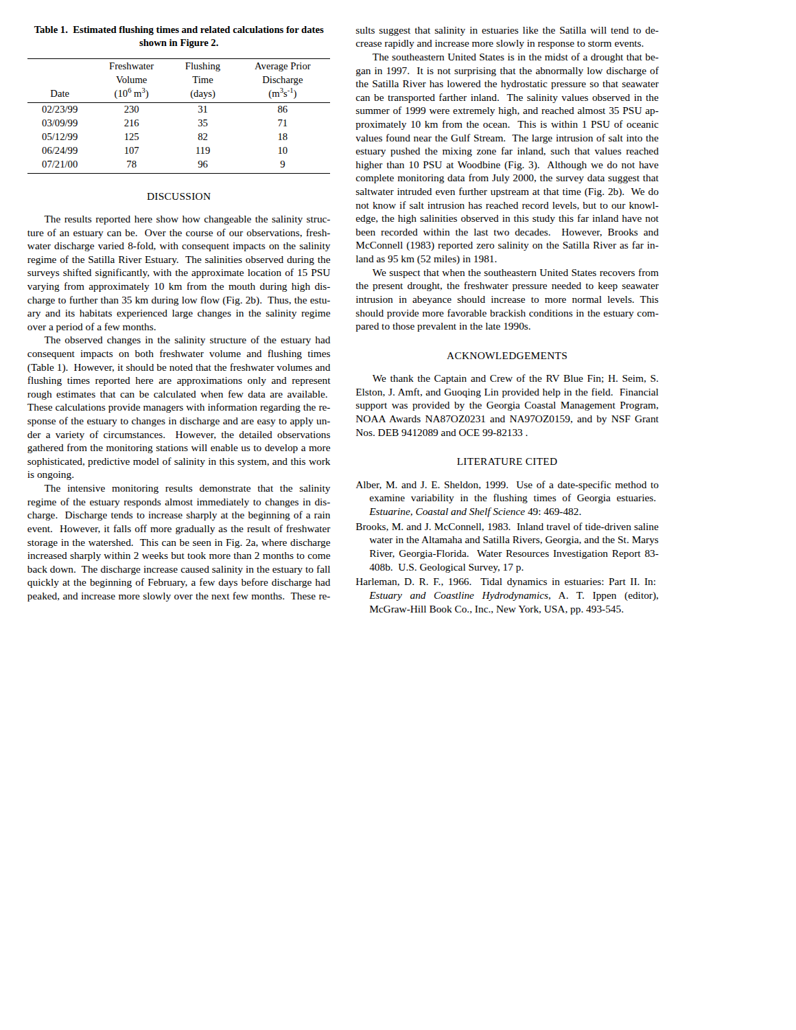Table 1. Estimated flushing times and related calculations for dates shown in Figure 2.
| | Freshwater | Flushing | Average Prior |
| --- | --- | --- | --- |
| | Volume | Time | Discharge |
| Date | (10 6 m 3 ) | (days) | (m 3 s -1 ) |
| 02/23/99 | 230 | 31 | 86 |
| 03/09/99 | 216 | 35 | 71 |
| 05/12/99 | 125 | 82 | 18 |
| 06/24/99 | 107 | 119 | 10 |
| 07/21/00 | 78 | 96 | 9 |
DISCUSSION
The results reported here show how changeable the salinity structure of an estuary can be. Over the course of our observations, freshwater discharge varied 8-fold, with consequent impacts on the salinity regime of the Satilla River Estuary. The salinities observed during the surveys shifted significantly, with the approximate location of 15 PSU varying from approximately 10 km from the mouth during high discharge to further than 35 km during low flow (Fig. 2b). Thus, the estuary and its habitats experienced large changes in the salinity regime over a period of a few months.
The observed changes in the salinity structure of the estuary had consequent impacts on both freshwater volume and flushing times (Table 1). However, it should be noted that the freshwater volumes and flushing times reported here are approximations only and represent rough estimates that can be calculated when few data are available. These calculations provide managers with information regarding the response of the estuary to changes in discharge and are easy to apply under a variety of circumstances. However, the detailed observations gathered from the monitoring stations will enable us to develop a more sophisticated, predictive model of salinity in this system, and this work is ongoing.
The intensive monitoring results demonstrate that the salinity regime of the estuary responds almost immediately to changes in discharge. Discharge tends to increase sharply at the beginning of a rain event. However, it falls off more gradually as the result of freshwater storage in the watershed. This can be seen in Fig. 2a, where discharge increased sharply within 2 weeks but took more than 2 months to come back down. The discharge increase caused salinity in the estuary to fall quickly at the beginning of February, a few days before discharge had peaked, and increase more slowly over the next few months. These results suggest that salinity in estuaries like the Satilla will tend to decrease rapidly and increase more slowly in response to storm events.
The southeastern United States is in the midst of a drought that began in 1997. It is not surprising that the abnormally low discharge of the Satilla River has lowered the hydrostatic pressure so that seawater can be transported farther inland. The salinity values observed in the summer of 1999 were extremely high, and reached almost 35 PSU approximately 10 km from the ocean. This is within 1 PSU of oceanic values found near the Gulf Stream. The large intrusion of salt into the estuary pushed the mixing zone far inland, such that values reached higher than 10 PSU at Woodbine (Fig. 3). Although we do not have complete monitoring data from July 2000, the survey data suggest that saltwater intruded even further upstream at that time (Fig. 2b). We do not know if salt intrusion has reached record levels, but to our knowledge, the high salinities observed in this study this far inland have not been recorded within the last two decades. However, Brooks and McConnell (1983) reported zero salinity on the Satilla River as far inland as 95 km (52 miles) in 1981.
We suspect that when the southeastern United States recovers from the present drought, the freshwater pressure needed to keep seawater intrusion in abeyance should increase to more normal levels. This should provide more favorable brackish conditions in the estuary compared to those prevalent in the late 1990s.
ACKNOWLEDGEMENTS
We thank the Captain and Crew of the RV Blue Fin; H. Seim, S. Elston, J. Amft, and Guoqing Lin provided help in the field. Financial support was provided by the Georgia Coastal Management Program, NOAA Awards NA87OZ0231 and NA97OZ0159, and by NSF Grant Nos. DEB 9412089 and OCE 99-82133 .
LITERATURE CITED
Alber, M. and J. E. Sheldon, 1999. Use of a date-specific method to examine variability in the flushing times of Georgia estuaries. Estuarine, Coastal and Shelf Science 49: 469-482.
Brooks, M. and J. McConnell, 1983. Inland travel of tide-driven saline water in the Altamaha and Satilla Rivers, Georgia, and the St. Marys River, Georgia-Florida. Water Resources Investigation Report 83-408b. U.S. Geological Survey, 17 p.
Harleman, D. R. F., 1966. Tidal dynamics in estuaries: Part II. In: Estuary and Coastline Hydrodynamics, A. T. Ippen (editor), McGraw-Hill Book Co., Inc., New York, USA, pp. 493-545.